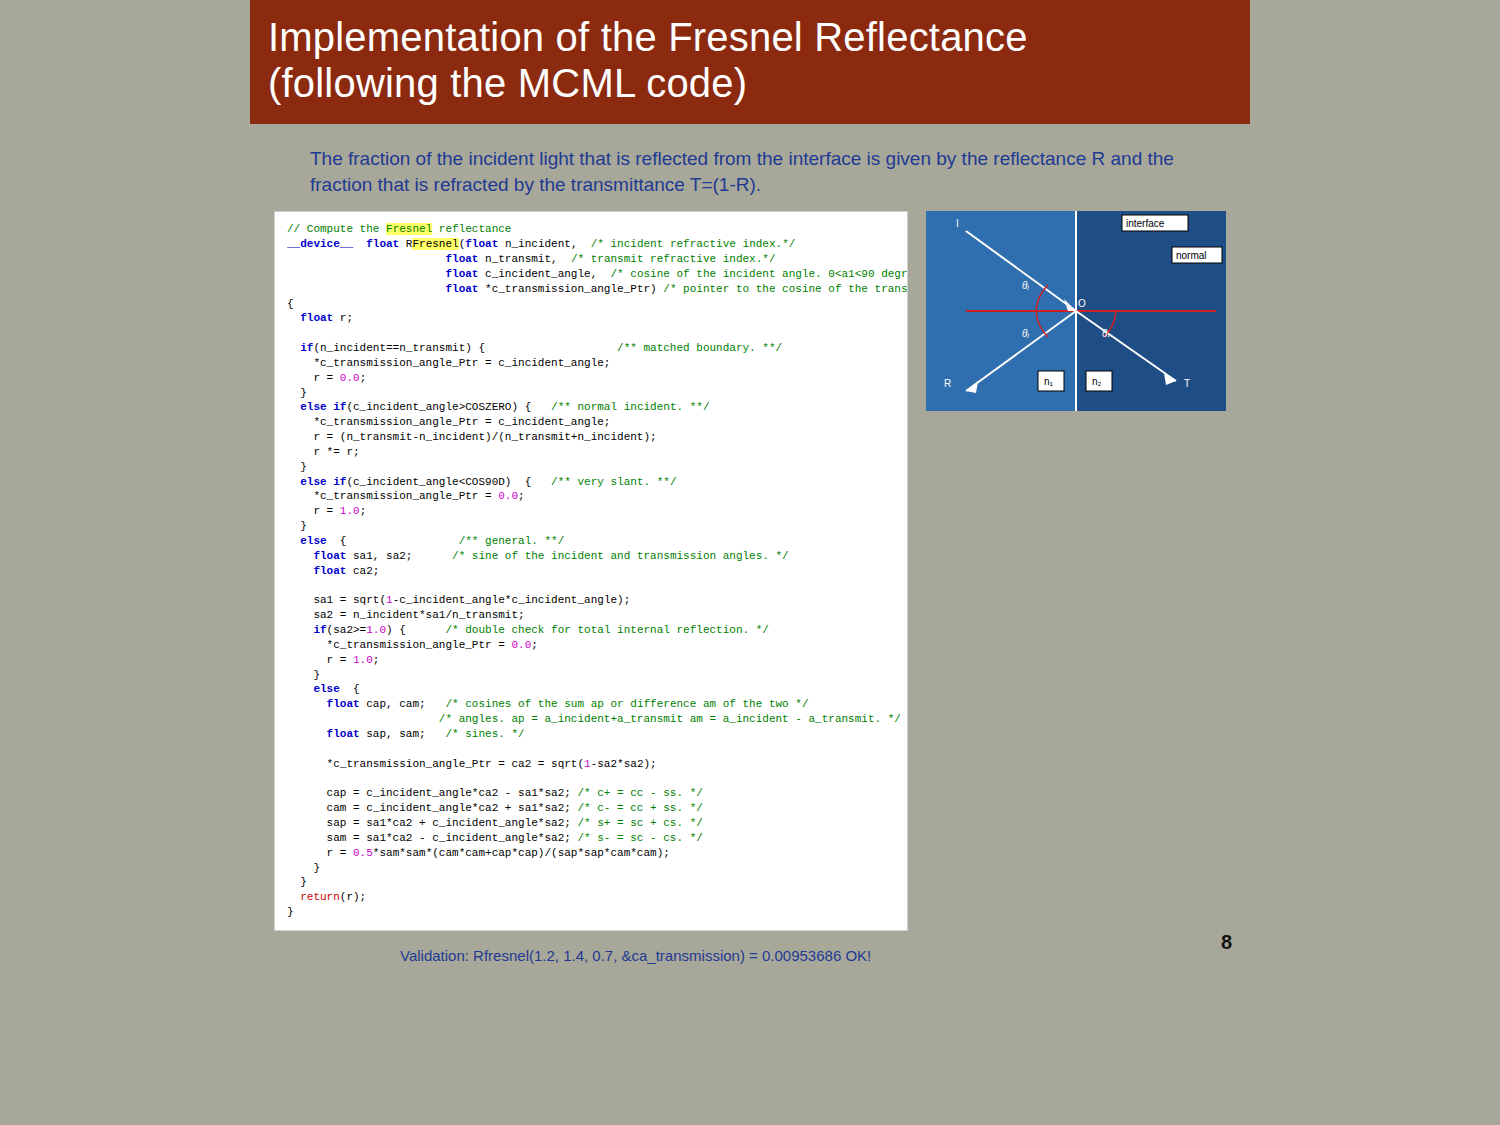Implementation of the Fresnel Reflectance
(following the MCML code)
The fraction of the incident light that is reflected from the interface is given by the reflectance R and the fraction that is refracted by the transmittance T=(1-R).
// Compute the Fresnel reflectance
__device__  float RFresnel(float n_incident,  /* incident refractive index.*/
                        float n_transmit,  /* transmit refractive index.*/
                        float c_incident_angle,  /* cosine of the incident angle. 0<a1<90 degrees. */
                        float *c_transmission_angle_Ptr) /* pointer to the cosine of the transmission angle. a2>0. */
{
  float r;

  if(n_incident==n_transmit) {                    /** matched boundary. **/
    *c_transmission_angle_Ptr = c_incident_angle;
    r = 0.0;
  }
  else if(c_incident_angle>COSZERO) {   /** normal incident. **/
    *c_transmission_angle_Ptr = c_incident_angle;
    r = (n_transmit-n_incident)/(n_transmit+n_incident);
    r *= r;
  }
  else if(c_incident_angle<COS90D)  {   /** very slant. **/
    *c_transmission_angle_Ptr = 0.0;
    r = 1.0;
  }
  else  {                 /** general. **/
    float sa1, sa2;      /* sine of the incident and transmission angles. */
    float ca2;

    sa1 = sqrt(1-c_incident_angle*c_incident_angle);
    sa2 = n_incident*sa1/n_transmit;
    if(sa2>=1.0) {      /* double check for total internal reflection. */
      *c_transmission_angle_Ptr = 0.0;
      r = 1.0;
    }
    else  {
      float cap, cam;   /* cosines of the sum ap or difference am of the two */
                       /* angles. ap = a_incident+a_transmit am = a_incident - a_transmit. */
      float sap, sam;   /* sines. */

      *c_transmission_angle_Ptr = ca2 = sqrt(1-sa2*sa2);

      cap = c_incident_angle*ca2 - sa1*sa2; /* c+ = cc - ss. */
      cam = c_incident_angle*ca2 + sa1*sa2; /* c- = cc + ss. */
      sap = sa1*ca2 + c_incident_angle*sa2; /* s+ = sc + cs. */
      sam = sa1*ca2 - c_incident_angle*sa2; /* s- = sc - cs. */
      r = 0.5*sam*sam*(cam*cam+cap*cap)/(sap*sap*cam*cam);
    }
  }
  return(r);
}
I R T O θᵢ θᵣ θₜ interface normal n₁ n₂
Validation: Rfresnel(1.2, 1.4, 0.7, &ca_transmission) = 0.00953686 OK!
8